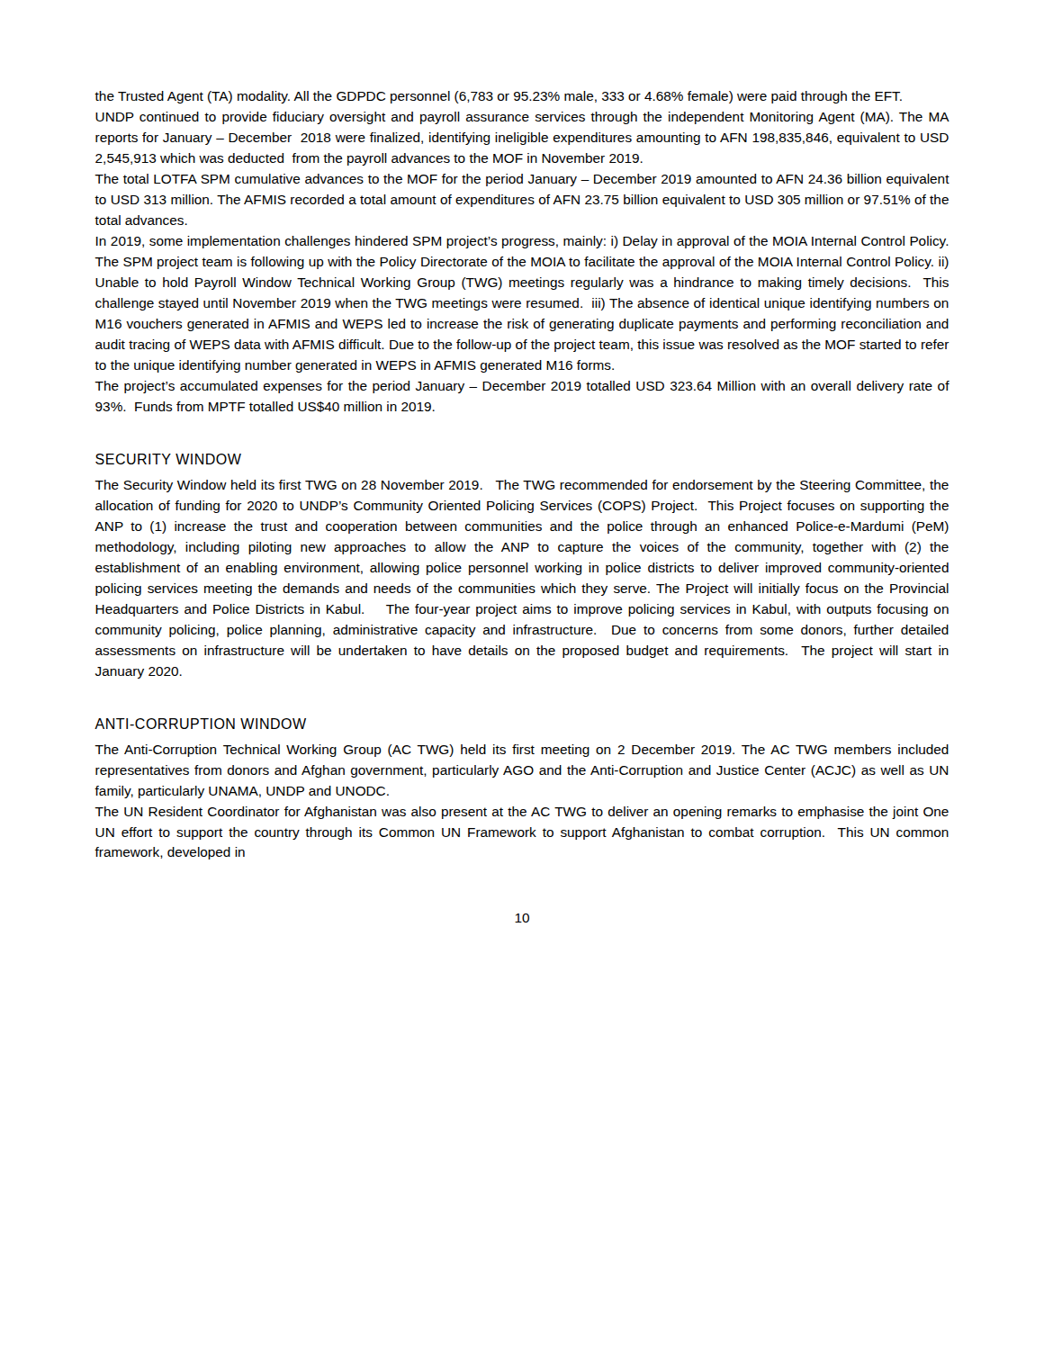the Trusted Agent (TA) modality. All the GDPDC personnel (6,783 or 95.23% male, 333 or 4.68% female) were paid through the EFT.
UNDP continued to provide fiduciary oversight and payroll assurance services through the independent Monitoring Agent (MA). The MA reports for January – December 2018 were finalized, identifying ineligible expenditures amounting to AFN 198,835,846, equivalent to USD 2,545,913 which was deducted from the payroll advances to the MOF in November 2019.
The total LOTFA SPM cumulative advances to the MOF for the period January – December 2019 amounted to AFN 24.36 billion equivalent to USD 313 million. The AFMIS recorded a total amount of expenditures of AFN 23.75 billion equivalent to USD 305 million or 97.51% of the total advances.
In 2019, some implementation challenges hindered SPM project’s progress, mainly: i) Delay in approval of the MOIA Internal Control Policy. The SPM project team is following up with the Policy Directorate of the MOIA to facilitate the approval of the MOIA Internal Control Policy. ii) Unable to hold Payroll Window Technical Working Group (TWG) meetings regularly was a hindrance to making timely decisions. This challenge stayed until November 2019 when the TWG meetings were resumed. iii) The absence of identical unique identifying numbers on M16 vouchers generated in AFMIS and WEPS led to increase the risk of generating duplicate payments and performing reconciliation and audit tracing of WEPS data with AFMIS difficult. Due to the follow-up of the project team, this issue was resolved as the MOF started to refer to the unique identifying number generated in WEPS in AFMIS generated M16 forms.
The project’s accumulated expenses for the period January – December 2019 totalled USD 323.64 Million with an overall delivery rate of 93%. Funds from MPTF totalled US$40 million in 2019.
SECURITY WINDOW
The Security Window held its first TWG on 28 November 2019. The TWG recommended for endorsement by the Steering Committee, the allocation of funding for 2020 to UNDP’s Community Oriented Policing Services (COPS) Project. This Project focuses on supporting the ANP to (1) increase the trust and cooperation between communities and the police through an enhanced Police-e-Mardumi (PeM) methodology, including piloting new approaches to allow the ANP to capture the voices of the community, together with (2) the establishment of an enabling environment, allowing police personnel working in police districts to deliver improved community-oriented policing services meeting the demands and needs of the communities which they serve. The Project will initially focus on the Provincial Headquarters and Police Districts in Kabul. The four-year project aims to improve policing services in Kabul, with outputs focusing on community policing, police planning, administrative capacity and infrastructure. Due to concerns from some donors, further detailed assessments on infrastructure will be undertaken to have details on the proposed budget and requirements. The project will start in January 2020.
ANTI-CORRUPTION WINDOW
The Anti-Corruption Technical Working Group (AC TWG) held its first meeting on 2 December 2019. The AC TWG members included representatives from donors and Afghan government, particularly AGO and the Anti-Corruption and Justice Center (ACJC) as well as UN family, particularly UNAMA, UNDP and UNODC.
The UN Resident Coordinator for Afghanistan was also present at the AC TWG to deliver an opening remarks to emphasise the joint One UN effort to support the country through its Common UN Framework to support Afghanistan to combat corruption. This UN common framework, developed in
10